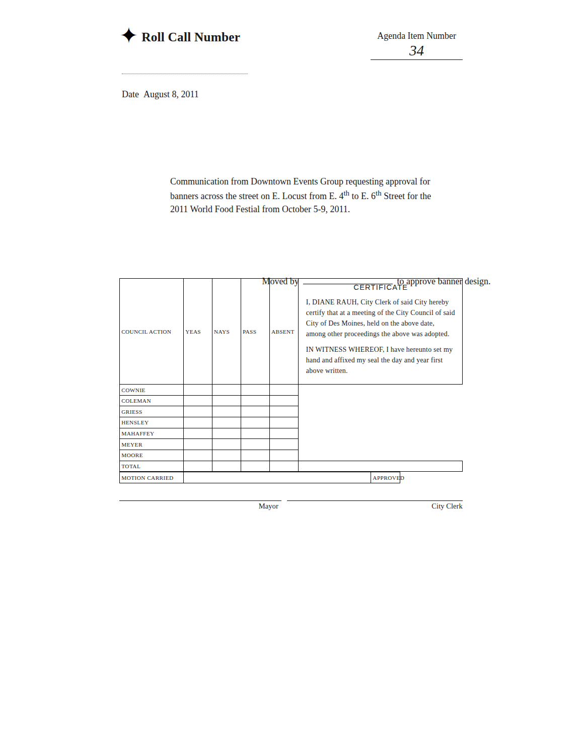✦ Roll Call Number
Agenda Item Number
34
Date August 8, 2011
Communication from Downtown Events Group requesting approval for banners across the street on E. Locust from E. 4th to E. 6th Street for the 2011 World Food Festial from October 5-9, 2011.
Moved by to approve banner design.
| COUNCIL ACTION | YEAS | NAYS | PASS | ABSENT | CERTIFICATE I, DIANE RAUH, City Clerk of said City hereby certify that at a meeting of the City Council of said City of Des Moines, held on the above date, among other proceedings the above was adopted. IN WITNESS WHEREOF, I have hereunto set my hand and affixed my seal the day and year first above written. |
| --- | --- | --- | --- | --- | --- |
| COWNIE | | | | |
| COLEMAN | | | | |
| GRIESS | | | | |
| HENSLEY | | | | |
| MAHAFFEY | | | | |
| MEYER | | | | |
| MOORE | | | | |
| TOTAL | | | | | |
| MOTION CARRIED | | APPROVED | |
Mayor
City Clerk